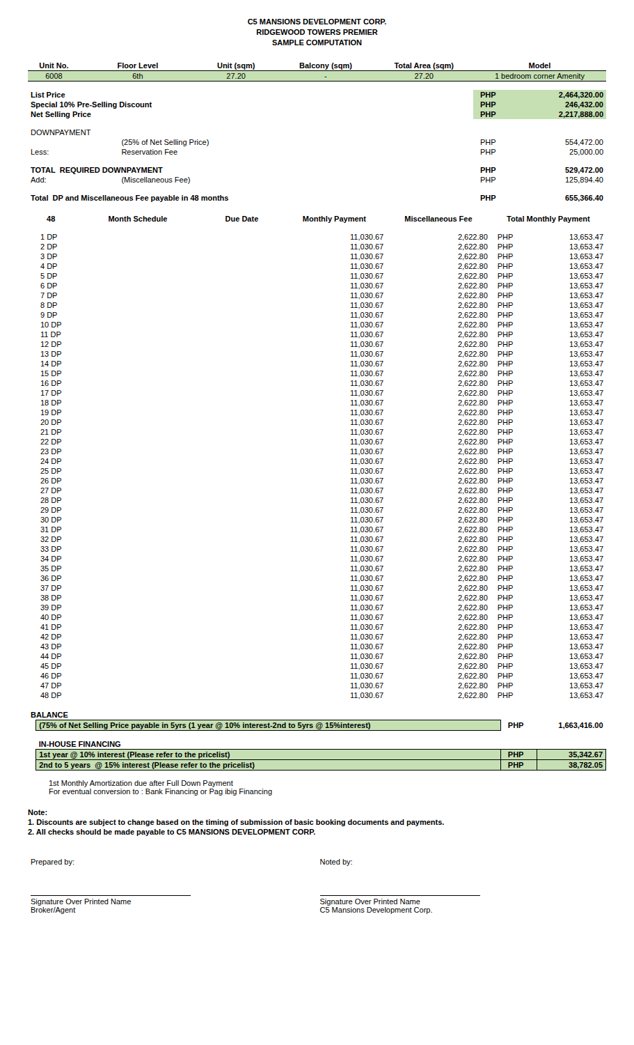C5 MANSIONS DEVELOPMENT CORP.
RIDGEWOOD TOWERS PREMIER
SAMPLE COMPUTATION
| Unit No. | Floor Level | Unit (sqm) | Balcony (sqm) | Total Area (sqm) | Model |
| 6008 | 6th | 27.20 | - | 27.20 | 1 bedroom corner Amenity |
| List Price | PHP | 2,464,320.00 |
| Special 10% Pre-Selling Discount | PHP | 246,432.00 |
| Net Selling Price | PHP | 2,217,888.00 |
| DOWNPAYMENT |
| | (25% of Net Selling Price) | PHP | 554,472.00 |
| Less: | Reservation Fee | PHP | 25,000.00 |
| TOTAL REQUIRED DOWNPAYMENT | PHP | 529,472.00 |
| Add: | (Miscellaneous Fee) | PHP | 125,894.40 |
| Total DP and Miscellaneous Fee payable in 48 months | PHP | 655,366.40 |
| 48 | Month Schedule | Due Date | Monthly Payment | Miscellaneous Fee | Total Monthly Payment |
| 1 DP | | | 11,030.67 | 2,622.80 | PHP | 13,653.47 |
| 2 DP | | | 11,030.67 | 2,622.80 | PHP | 13,653.47 |
| 3 DP | | | 11,030.67 | 2,622.80 | PHP | 13,653.47 |
| 4 DP | | | 11,030.67 | 2,622.80 | PHP | 13,653.47 |
| 5 DP | | | 11,030.67 | 2,622.80 | PHP | 13,653.47 |
| 6 DP | | | 11,030.67 | 2,622.80 | PHP | 13,653.47 |
| 7 DP | | | 11,030.67 | 2,622.80 | PHP | 13,653.47 |
| 8 DP | | | 11,030.67 | 2,622.80 | PHP | 13,653.47 |
| 9 DP | | | 11,030.67 | 2,622.80 | PHP | 13,653.47 |
| 10 DP | | | 11,030.67 | 2,622.80 | PHP | 13,653.47 |
| 11 DP | | | 11,030.67 | 2,622.80 | PHP | 13,653.47 |
| 12 DP | | | 11,030.67 | 2,622.80 | PHP | 13,653.47 |
| 13 DP | | | 11,030.67 | 2,622.80 | PHP | 13,653.47 |
| 14 DP | | | 11,030.67 | 2,622.80 | PHP | 13,653.47 |
| 15 DP | | | 11,030.67 | 2,622.80 | PHP | 13,653.47 |
| 16 DP | | | 11,030.67 | 2,622.80 | PHP | 13,653.47 |
| 17 DP | | | 11,030.67 | 2,622.80 | PHP | 13,653.47 |
| 18 DP | | | 11,030.67 | 2,622.80 | PHP | 13,653.47 |
| 19 DP | | | 11,030.67 | 2,622.80 | PHP | 13,653.47 |
| 20 DP | | | 11,030.67 | 2,622.80 | PHP | 13,653.47 |
| 21 DP | | | 11,030.67 | 2,622.80 | PHP | 13,653.47 |
| 22 DP | | | 11,030.67 | 2,622.80 | PHP | 13,653.47 |
| 23 DP | | | 11,030.67 | 2,622.80 | PHP | 13,653.47 |
| 24 DP | | | 11,030.67 | 2,622.80 | PHP | 13,653.47 |
| 25 DP | | | 11,030.67 | 2,622.80 | PHP | 13,653.47 |
| 26 DP | | | 11,030.67 | 2,622.80 | PHP | 13,653.47 |
| 27 DP | | | 11,030.67 | 2,622.80 | PHP | 13,653.47 |
| 28 DP | | | 11,030.67 | 2,622.80 | PHP | 13,653.47 |
| 29 DP | | | 11,030.67 | 2,622.80 | PHP | 13,653.47 |
| 30 DP | | | 11,030.67 | 2,622.80 | PHP | 13,653.47 |
| 31 DP | | | 11,030.67 | 2,622.80 | PHP | 13,653.47 |
| 32 DP | | | 11,030.67 | 2,622.80 | PHP | 13,653.47 |
| 33 DP | | | 11,030.67 | 2,622.80 | PHP | 13,653.47 |
| 34 DP | | | 11,030.67 | 2,622.80 | PHP | 13,653.47 |
| 35 DP | | | 11,030.67 | 2,622.80 | PHP | 13,653.47 |
| 36 DP | | | 11,030.67 | 2,622.80 | PHP | 13,653.47 |
| 37 DP | | | 11,030.67 | 2,622.80 | PHP | 13,653.47 |
| 38 DP | | | 11,030.67 | 2,622.80 | PHP | 13,653.47 |
| 39 DP | | | 11,030.67 | 2,622.80 | PHP | 13,653.47 |
| 40 DP | | | 11,030.67 | 2,622.80 | PHP | 13,653.47 |
| 41 DP | | | 11,030.67 | 2,622.80 | PHP | 13,653.47 |
| 42 DP | | | 11,030.67 | 2,622.80 | PHP | 13,653.47 |
| 43 DP | | | 11,030.67 | 2,622.80 | PHP | 13,653.47 |
| 44 DP | | | 11,030.67 | 2,622.80 | PHP | 13,653.47 |
| 45 DP | | | 11,030.67 | 2,622.80 | PHP | 13,653.47 |
| 46 DP | | | 11,030.67 | 2,622.80 | PHP | 13,653.47 |
| 47 DP | | | 11,030.67 | 2,622.80 | PHP | 13,653.47 |
| 48 DP | | | 11,030.67 | 2,622.80 | PHP | 13,653.47 |
| BALANCE |
| | (75% of Net Selling Price payable in 5yrs (1 year @ 10% interest-2nd to 5yrs @ 15%interest) | PHP | 1,663,416.00 |
| | IN-HOUSE FINANCING |
| | 1st year @ 10% interest (Please refer to the pricelist) | PHP | 35,342.67 |
| | 2nd to 5 years @ 15% interest (Please refer to the pricelist) | PHP | 38,782.05 |
1st Monthly Amortization due after Full Down Payment
For eventual conversion to : Bank Financing or Pag ibig Financing
Note:
1. Discounts are subject to change based on the timing of submission of basic booking documents and payments.
2. All checks should be made payable to C5 MANSIONS DEVELOPMENT CORP.
| Prepared by: | Noted by: |
| Signature Over Printed Name Broker/Agent | Signature Over Printed Name C5 Mansions Development Corp. |